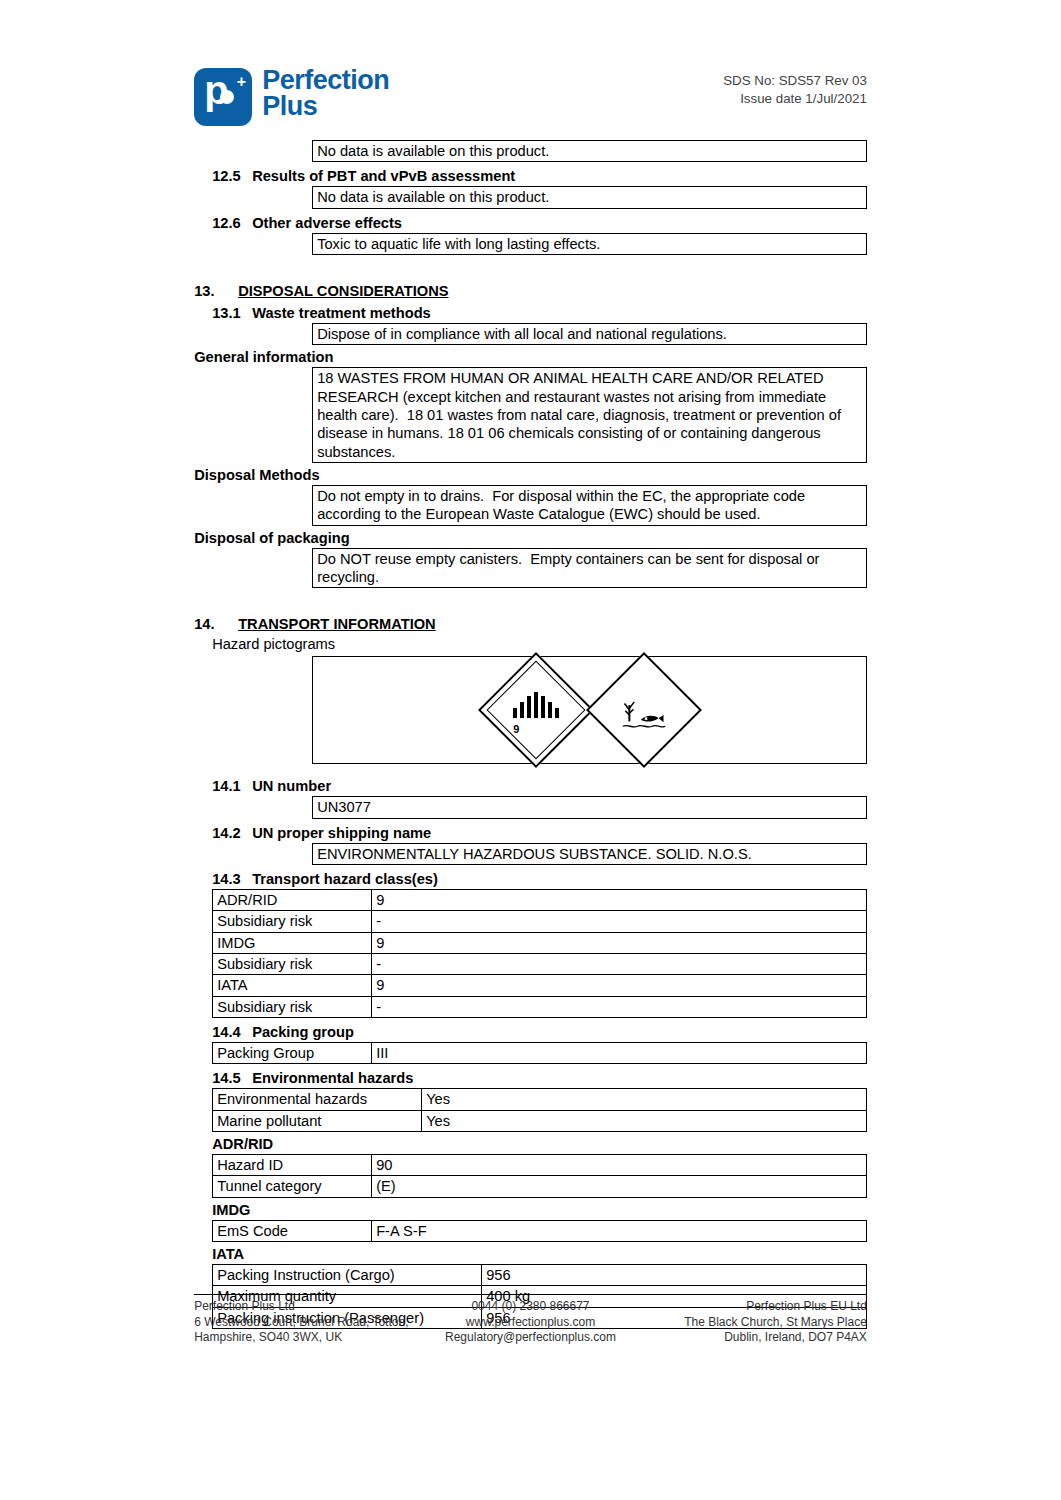p +
Perfection
Plus
SDS No: SDS57 Rev 03
Issue date 1/Jul/2021
| | No data is available on this product. |
12.5 Results of PBT and vPvB assessment
| | No data is available on this product. |
12.6 Other adverse effects
| | Toxic to aquatic life with long lasting effects. |
13. DISPOSAL CONSIDERATIONS
13.1 Waste treatment methods
| | Dispose of in compliance with all local and national regulations. |
General information
| | 18 WASTES FROM HUMAN OR ANIMAL HEALTH CARE AND/OR RELATED RESEARCH (except kitchen and restaurant wastes not arising from immediate health care). 18 01 wastes from natal care, diagnosis, treatment or prevention of disease in humans. 18 01 06 chemicals consisting of or containing dangerous substances. |
Disposal Methods
| | Do not empty in to drains. For disposal within the EC, the appropriate code according to the European Waste Catalogue (EWC) should be used. |
Disposal of packaging
| | Do NOT reuse empty canisters. Empty containers can be sent for disposal or recycling. |
14. TRANSPORT INFORMATION
Hazard pictograms
| | 9 |
14.1 UN number
| | UN3077 |
14.2 UN proper shipping name
| | ENVIRONMENTALLY HAZARDOUS SUBSTANCE. SOLID. N.O.S. |
14.3 Transport hazard class(es)
| ADR/RID | 9 |
| Subsidiary risk | - |
| IMDG | 9 |
| Subsidiary risk | - |
| IATA | 9 |
| Subsidiary risk | - |
14.4 Packing group
| Packing Group | III |
14.5 Environmental hazards
| Environmental hazards | Yes |
| Marine pollutant | Yes |
ADR/RID
| Hazard ID | 90 |
| Tunnel category | (E) |
IMDG
| EmS Code | F-A S-F |
IATA
| Packing Instruction (Cargo) | 956 |
| Maximum quantity | 400 kg |
| Packing instruction (Passenger) | 956 |
Perfection Plus Ltd
6 Westwood Court, Brunel Road, Totton,
Hampshire, SO40 3WX, UK
0044 (0) 2380 866677
www.perfectionplus.com
Regulatory@perfectionplus.com
Perfection Plus EU Ltd
The Black Church, St Marys Place
Dublin, Ireland, DO7 P4AX